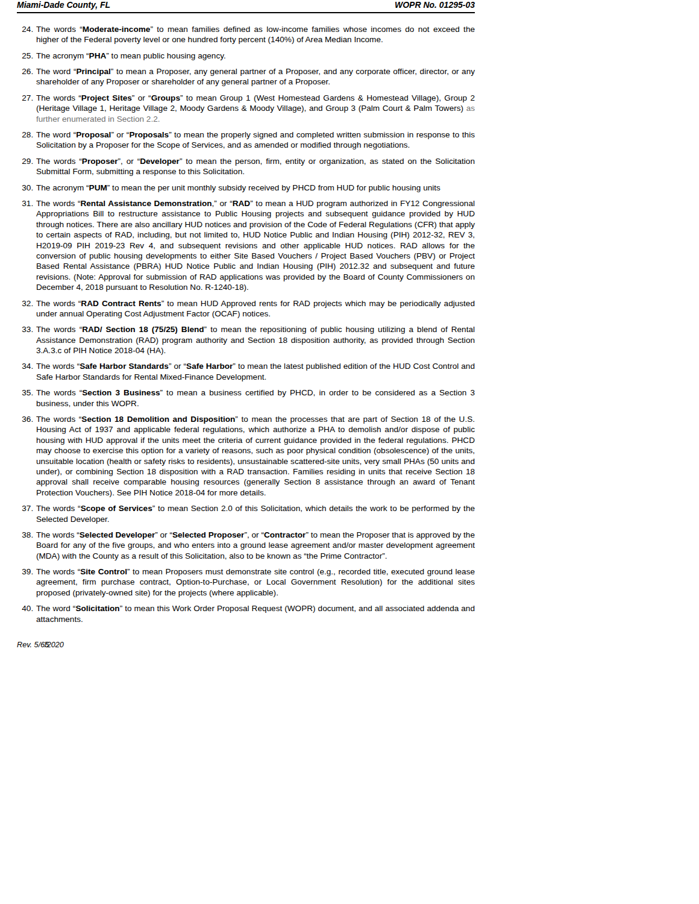Miami-Dade County, FL
WOPR No. 01295-03
The words “Moderate-income” to mean families defined as low-income families whose incomes do not exceed the higher of the Federal poverty level or one hundred forty percent (140%) of Area Median Income.
The acronym “PHA” to mean public housing agency.
The word “Principal” to mean a Proposer, any general partner of a Proposer, and any corporate officer, director, or any shareholder of any Proposer or shareholder of any general partner of a Proposer.
The words “Project Sites” or “Groups” to mean Group 1 (West Homestead Gardens & Homestead Village), Group 2 (Heritage Village 1, Heritage Village 2, Moody Gardens & Moody Village), and Group 3 (Palm Court & Palm Towers) as further enumerated in Section 2.2.
The word “Proposal” or “Proposals” to mean the properly signed and completed written submission in response to this Solicitation by a Proposer for the Scope of Services, and as amended or modified through negotiations.
The words “Proposer”, or “Developer” to mean the person, firm, entity or organization, as stated on the Solicitation Submittal Form, submitting a response to this Solicitation.
The acronym “PUM” to mean the per unit monthly subsidy received by PHCD from HUD for public housing units
The words “Rental Assistance Demonstration,” or “RAD” to mean a HUD program authorized in FY12 Congressional Appropriations Bill to restructure assistance to Public Housing projects and subsequent guidance provided by HUD through notices. There are also ancillary HUD notices and provision of the Code of Federal Regulations (CFR) that apply to certain aspects of RAD, including, but not limited to, HUD Notice Public and Indian Housing (PIH) 2012-32, REV 3, H2019-09 PIH 2019-23 Rev 4, and subsequent revisions and other applicable HUD notices. RAD allows for the conversion of public housing developments to either Site Based Vouchers / Project Based Vouchers (PBV) or Project Based Rental Assistance (PBRA) HUD Notice Public and Indian Housing (PIH) 2012.32 and subsequent and future revisions. (Note: Approval for submission of RAD applications was provided by the Board of County Commissioners on December 4, 2018 pursuant to Resolution No. R-1240-18).
The words “RAD Contract Rents” to mean HUD Approved rents for RAD projects which may be periodically adjusted under annual Operating Cost Adjustment Factor (OCAF) notices.
The words “RAD/ Section 18 (75/25) Blend” to mean the repositioning of public housing utilizing a blend of Rental Assistance Demonstration (RAD) program authority and Section 18 disposition authority, as provided through Section 3.A.3.c of PIH Notice 2018-04 (HA).
The words “Safe Harbor Standards” or “Safe Harbor” to mean the latest published edition of the HUD Cost Control and Safe Harbor Standards for Rental Mixed-Finance Development.
The words “Section 3 Business” to mean a business certified by PHCD, in order to be considered as a Section 3 business, under this WOPR.
The words “Section 18 Demolition and Disposition” to mean the processes that are part of Section 18 of the U.S. Housing Act of 1937 and applicable federal regulations, which authorize a PHA to demolish and/or dispose of public housing with HUD approval if the units meet the criteria of current guidance provided in the federal regulations. PHCD may choose to exercise this option for a variety of reasons, such as poor physical condition (obsolescence) of the units, unsuitable location (health or safety risks to residents), unsustainable scattered-site units, very small PHAs (50 units and under), or combining Section 18 disposition with a RAD transaction. Families residing in units that receive Section 18 approval shall receive comparable housing resources (generally Section 8 assistance through an award of Tenant Protection Vouchers). See PIH Notice 2018-04 for more details.
The words “Scope of Services” to mean Section 2.0 of this Solicitation, which details the work to be performed by the Selected Developer.
The words “Selected Developer” or “Selected Proposer”, or “Contractor” to mean the Proposer that is approved by the Board for any of the five groups, and who enters into a ground lease agreement and/or master development agreement (MDA) with the County as a result of this Solicitation, also to be known as “the Prime Contractor”.
The words “Site Control” to mean Proposers must demonstrate site control (e.g., recorded title, executed ground lease agreement, firm purchase contract, Option-to-Purchase, or Local Government Resolution) for the additional sites proposed (privately-owned site) for the projects (where applicable).
The word “Solicitation” to mean this Work Order Proposal Request (WOPR) document, and all associated addenda and attachments.
Rev. 5/6/2020
5